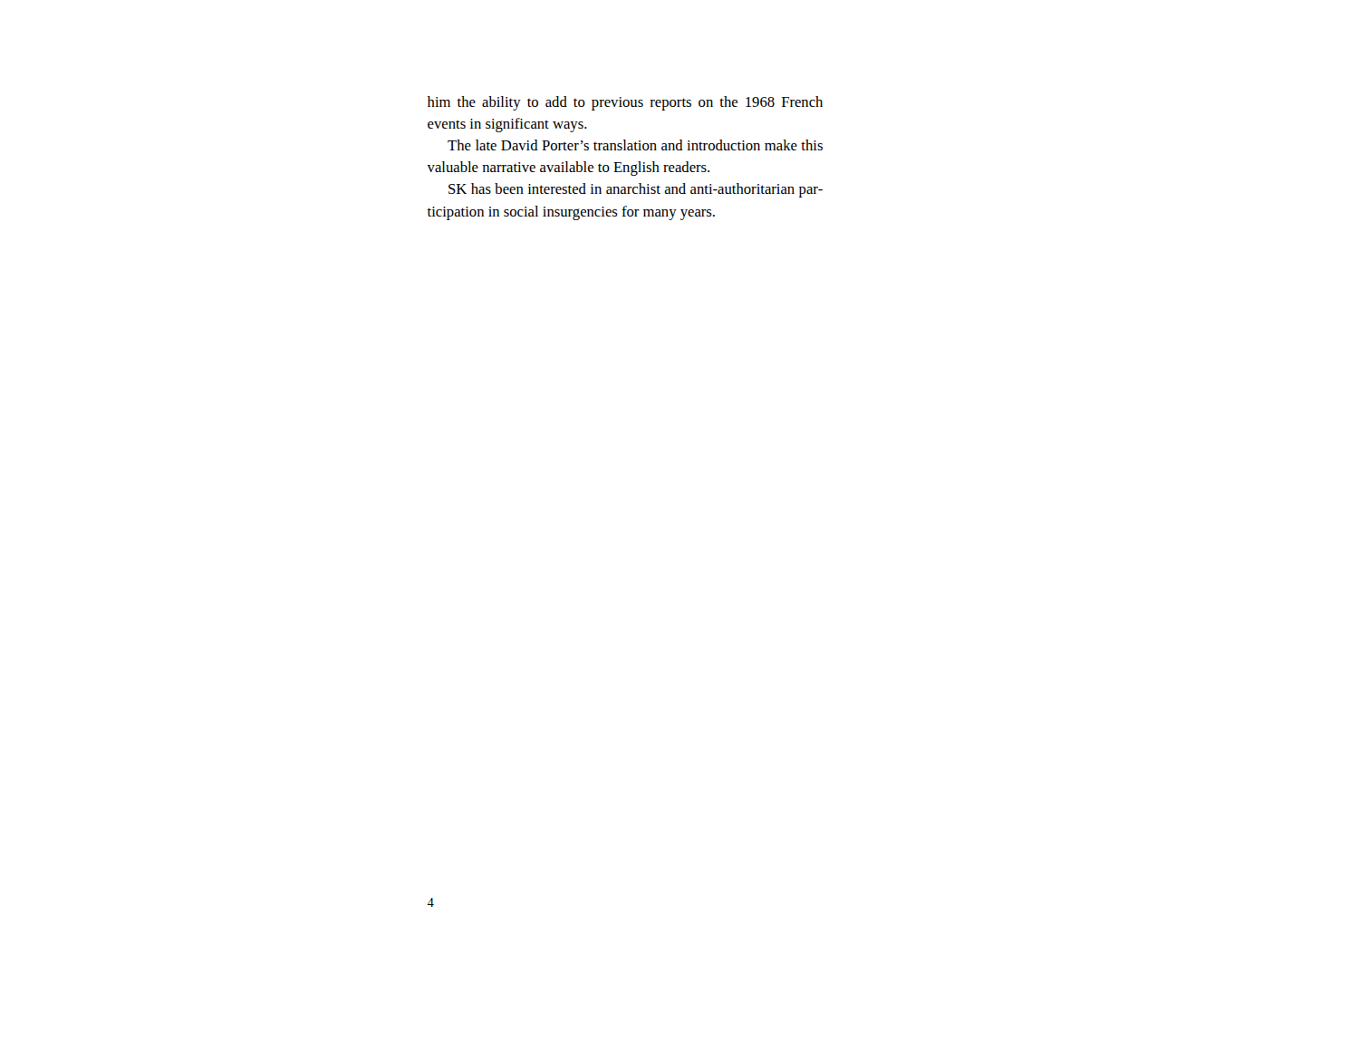him the ability to add to previous reports on the 1968 French events in significant ways.
The late David Porter’s translation and introduction make this valuable narrative available to English readers.
SK has been interested in anarchist and anti-authoritarian participation in social insurgencies for many years.
4